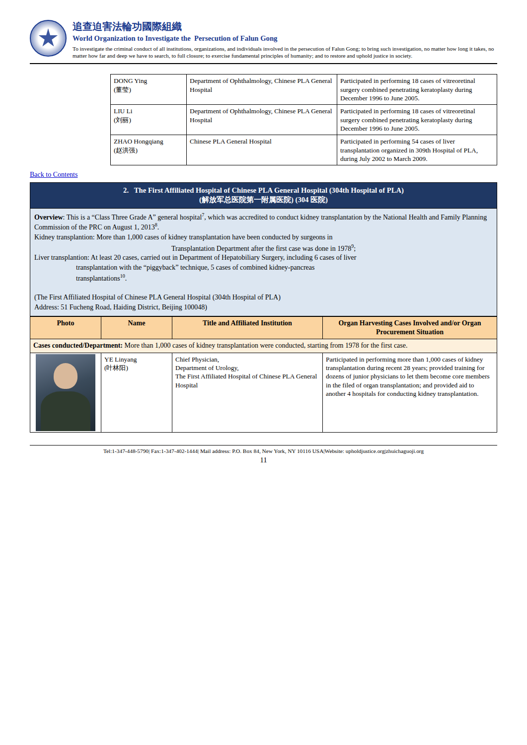追查迫害法輪功國際組織
World Organization to Investigate the Persecution of Falun Gong
To investigate the criminal conduct of all institutions, organizations, and individuals involved in the persecution of Falun Gong; to bring such investigation, no matter how long it takes, no matter how far and deep we have to search, to full closure; to exercise fundamental principles of humanity; and to restore and uphold justice in society.
| | DONG Ying (董莹) | Department of Ophthalmology, Chinese PLA General Hospital | Participated in performing 18 cases of vitreoretinal surgery combined penetrating keratoplasty during December 1996 to June 2005. |
| | LIU Li (刘丽) | Department of Ophthalmology, Chinese PLA General Hospital | Participated in performing 18 cases of vitreoretinal surgery combined penetrating keratoplasty during December 1996 to June 2005. |
| | ZHAO Hongqiang (赵洪强) | Chinese PLA General Hospital | Participated in performing 54 cases of liver transplantation organized in 309th Hospital of PLA, during July 2002 to March 2009. |
Back to Contents
2. The First Affiliated Hospital of Chinese PLA General Hospital (304th Hospital of PLA)
(解放军总医院第一附属医院) (304 医院)
Overview: This is a “Class Three Grade A” general hospital7, which was accredited to conduct kidney transplantation by the National Health and Family Planning Commission of the PRC on August 1, 20138.
Kidney transplantion: More than 1,000 cases of kidney transplantation have been conducted by surgeons in
Transplantation Department after the first case was done in 19789;
Liver transplantion: At least 20 cases, carried out in Department of Hepatobiliary Surgery, including 6 cases of liver
transplantation with the “piggyback” technique, 5 cases of combined kidney-pancreas
transplantations10.
(The First Affiliated Hospital of Chinese PLA General Hospital (304th Hospital of PLA)
Address: 51 Fucheng Road, Haiding District, Beijing 100048)
| Photo | Name | Title and Affiliated Institution | Organ Harvesting Cases Involved and/or Organ Procurement Situation |
| --- | --- | --- | --- |
| Cases conducted/Department: More than 1,000 cases of kidney transplantation were conducted, starting from 1978 for the first case. |
| | YE Linyang (叶林阳) | Chief Physician, Department of Urology, The First Affiliated Hospital of Chinese PLA General Hospital | Participated in performing more than 1,000 cases of kidney transplantation during recent 28 years; provided training for dozens of junior physicians to let them become core members in the filed of organ transplantation; and provided aid to another 4 hospitals for conducting kidney transplantation. |
Tel:1-347-448-5790| Fax:1-347-402-1444| Mail address: P.O. Box 84, New York, NY 10116 USA|Website: upholdjustice.org|zhuichaguoji.org
11